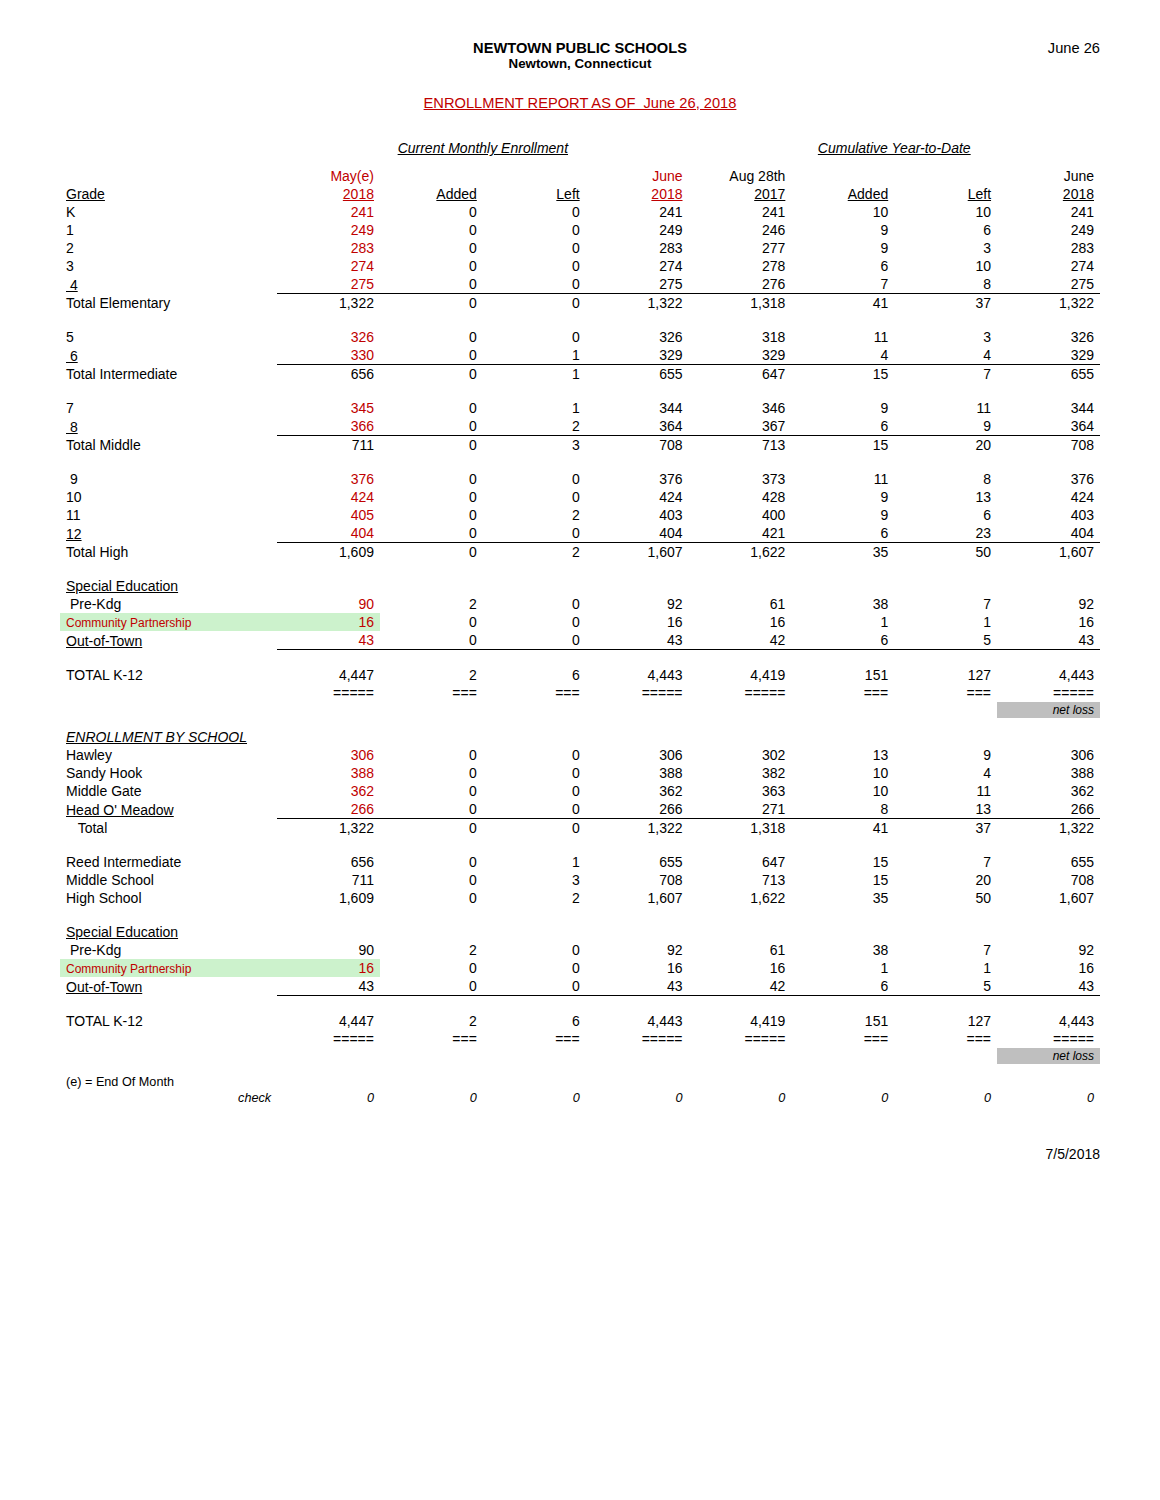June 26
NEWTOWN PUBLIC SCHOOLS
Newtown, Connecticut
ENROLLMENT REPORT AS OF June 26, 2018
| | Current Monthly Enrollment | Cumulative Year-to-Date |
| | May(e) | | | June | Aug 28th | | | June |
| Grade | 2018 | Added | Left | 2018 | 2017 | Added | Left | 2018 |
| K | 241 | 0 | 0 | 241 | 241 | 10 | 10 | 241 |
| 1 | 249 | 0 | 0 | 249 | 246 | 9 | 6 | 249 |
| 2 | 283 | 0 | 0 | 283 | 277 | 9 | 3 | 283 |
| 3 | 274 | 0 | 0 | 274 | 278 | 6 | 10 | 274 |
| 4 | 275 | 0 | 0 | 275 | 276 | 7 | 8 | 275 |
| Total Elementary | 1,322 | 0 | 0 | 1,322 | 1,318 | 41 | 37 | 1,322 |
| 5 | 326 | 0 | 0 | 326 | 318 | 11 | 3 | 326 |
| 6 | 330 | 0 | 1 | 329 | 329 | 4 | 4 | 329 |
| Total Intermediate | 656 | 0 | 1 | 655 | 647 | 15 | 7 | 655 |
| 7 | 345 | 0 | 1 | 344 | 346 | 9 | 11 | 344 |
| 8 | 366 | 0 | 2 | 364 | 367 | 6 | 9 | 364 |
| Total Middle | 711 | 0 | 3 | 708 | 713 | 15 | 20 | 708 |
| 9 | 376 | 0 | 0 | 376 | 373 | 11 | 8 | 376 |
| 10 | 424 | 0 | 0 | 424 | 428 | 9 | 13 | 424 |
| 11 | 405 | 0 | 2 | 403 | 400 | 9 | 6 | 403 |
| 12 | 404 | 0 | 0 | 404 | 421 | 6 | 23 | 404 |
| Total High | 1,609 | 0 | 2 | 1,607 | 1,622 | 35 | 50 | 1,607 |
| Special Education | |
| Pre-Kdg | 90 | 2 | 0 | 92 | 61 | 38 | 7 | 92 |
| Community Partnership | 16 | 0 | 0 | 16 | 16 | 1 | 1 | 16 |
| Out-of-Town | 43 | 0 | 0 | 43 | 42 | 6 | 5 | 43 |
| TOTAL K-12 | 4,447 | 2 | 6 | 4,443 | 4,419 | 151 | 127 | 4,443 |
| | ===== | === | === | ===== | ===== | === | === | ===== |
| | net loss |
| ENROLLMENT BY SCHOOL | |
| Hawley | 306 | 0 | 0 | 306 | 302 | 13 | 9 | 306 |
| Sandy Hook | 388 | 0 | 0 | 388 | 382 | 10 | 4 | 388 |
| Middle Gate | 362 | 0 | 0 | 362 | 363 | 10 | 11 | 362 |
| Head O' Meadow | 266 | 0 | 0 | 266 | 271 | 8 | 13 | 266 |
| Total | 1,322 | 0 | 0 | 1,322 | 1,318 | 41 | 37 | 1,322 |
| Reed Intermediate | 656 | 0 | 1 | 655 | 647 | 15 | 7 | 655 |
| Middle School | 711 | 0 | 3 | 708 | 713 | 15 | 20 | 708 |
| High School | 1,609 | 0 | 2 | 1,607 | 1,622 | 35 | 50 | 1,607 |
| Special Education | |
| Pre-Kdg | 90 | 2 | 0 | 92 | 61 | 38 | 7 | 92 |
| Community Partnership | 16 | 0 | 0 | 16 | 16 | 1 | 1 | 16 |
| Out-of-Town | 43 | 0 | 0 | 43 | 42 | 6 | 5 | 43 |
| TOTAL K-12 | 4,447 | 2 | 6 | 4,443 | 4,419 | 151 | 127 | 4,443 |
| | ===== | === | === | ===== | ===== | === | === | ===== |
| | net loss |
| (e) = End Of Month | |
| check | 0 | 0 | 0 | 0 | 0 | 0 | 0 | 0 |
7/5/2018